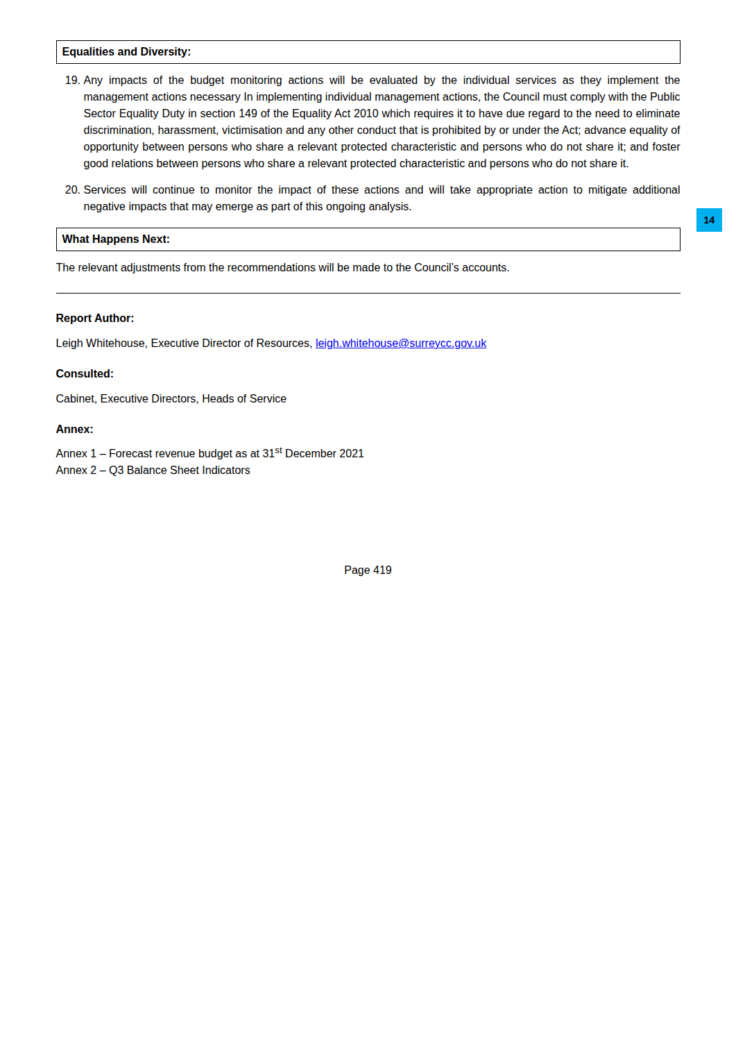14
Equalities and Diversity:
Any impacts of the budget monitoring actions will be evaluated by the individual services as they implement the management actions necessary In implementing individual management actions, the Council must comply with the Public Sector Equality Duty in section 149 of the Equality Act 2010 which requires it to have due regard to the need to eliminate discrimination, harassment, victimisation and any other conduct that is prohibited by or under the Act; advance equality of opportunity between persons who share a relevant protected characteristic and persons who do not share it; and foster good relations between persons who share a relevant protected characteristic and persons who do not share it.
Services will continue to monitor the impact of these actions and will take appropriate action to mitigate additional negative impacts that may emerge as part of this ongoing analysis.
What Happens Next:
The relevant adjustments from the recommendations will be made to the Council’s accounts.
Report Author:
Leigh Whitehouse, Executive Director of Resources, leigh.whitehouse@surreycc.gov.uk
Consulted:
Cabinet, Executive Directors, Heads of Service
Annex:
Annex 1 – Forecast revenue budget as at 31st December 2021
Annex 2 – Q3 Balance Sheet Indicators
Page 419